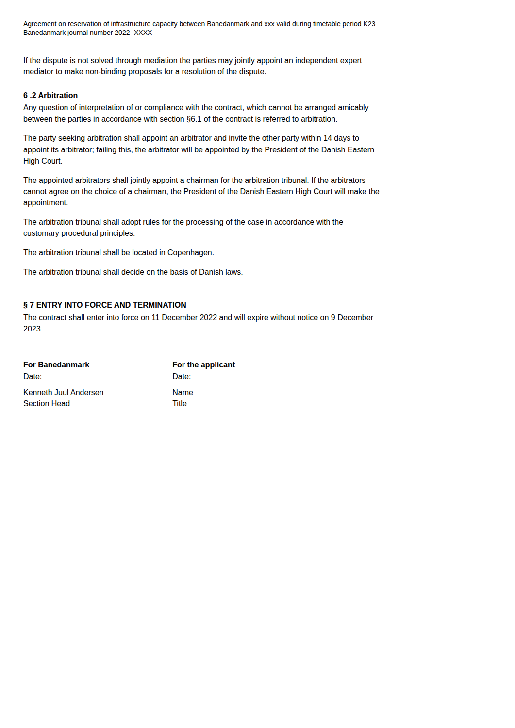Agreement on reservation of infrastructure capacity between Banedanmark and xxx valid during timetable period K23
Banedanmark journal number 2022 -XXXX
If the dispute is not solved through mediation the parties may jointly appoint an independent expert mediator to make non-binding proposals for a resolution of the dispute.
6 .2 Arbitration
Any question of interpretation of or compliance with the contract, which cannot be arranged amicably between the parties in accordance with section §6.1 of the contract is referred to arbitration.
The party seeking arbitration shall appoint an arbitrator and invite the other party within 14 days to appoint its arbitrator; failing this, the arbitrator will be appointed by the President of the Danish Eastern High Court.
The appointed arbitrators shall jointly appoint a chairman for the arbitration tribunal. If the arbitrators cannot agree on the choice of a chairman, the President of the Danish Eastern High Court will make the appointment.
The arbitration tribunal shall adopt rules for the processing of the case in accordance with the customary procedural principles.
The arbitration tribunal shall be located in Copenhagen.
The arbitration tribunal shall decide on the basis of Danish laws.
§ 7 ENTRY INTO FORCE AND TERMINATION
The contract shall enter into force on 11 December 2022 and will expire without notice on 9 December 2023.
| For Banedanmark | For the applicant |
| Date: | Date: |
| Kenneth Juul Andersen | Name |
| Section Head | Title |